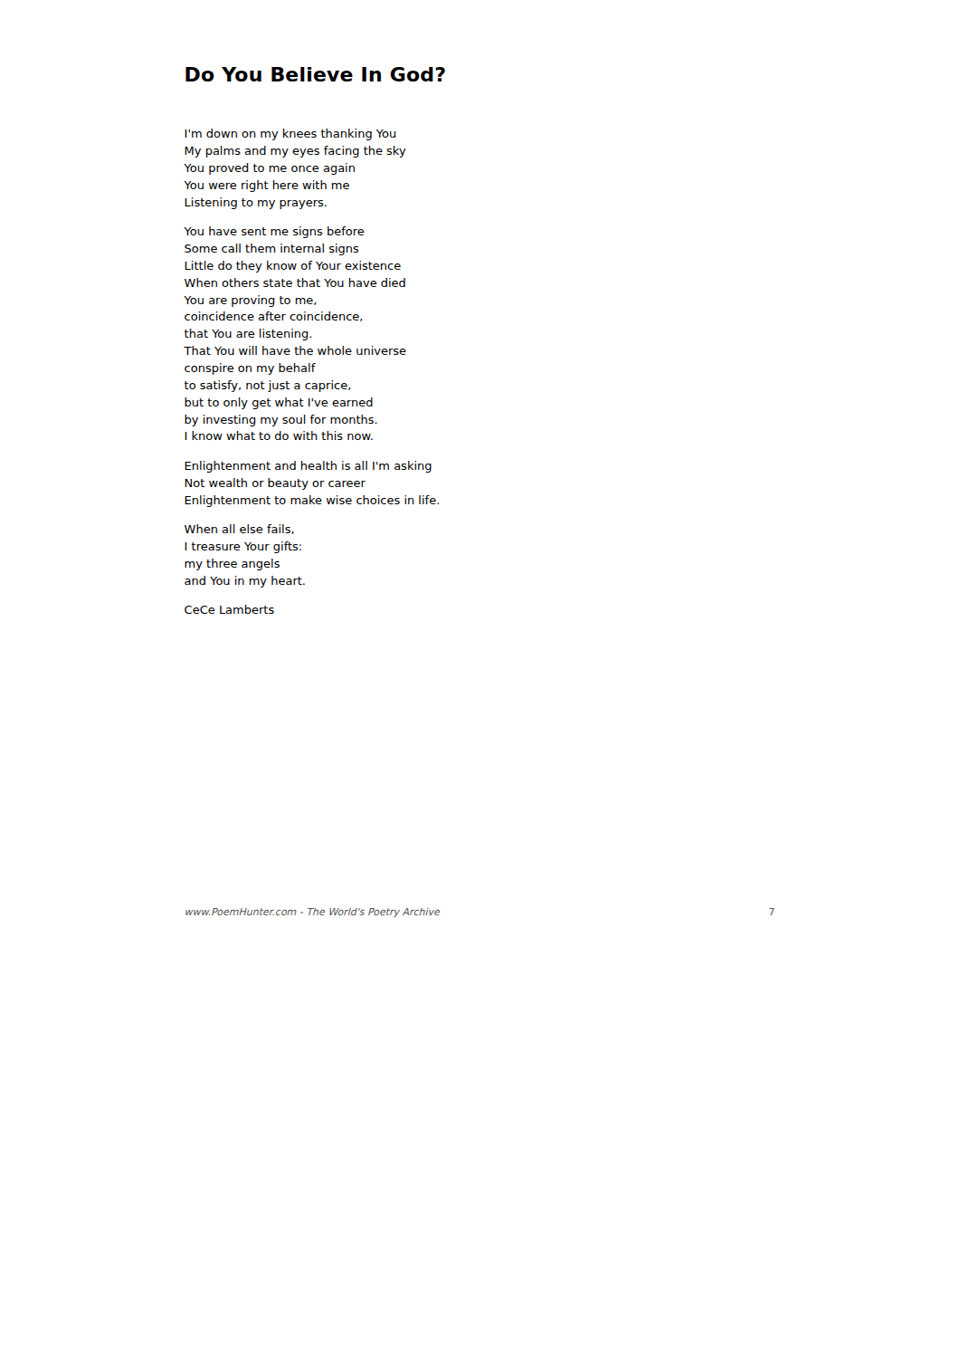Do You Believe In God?
I'm down on my knees thanking You
My palms and my eyes facing the sky
You proved to me once again
You were right here with me
Listening to my prayers.
You have sent me signs before
Some call them internal signs
Little do they know of Your existence
When others state that You have died
You are proving to me,
coincidence after coincidence,
that You are listening.
That You will have the whole universe
conspire on my behalf
to satisfy, not just a caprice,
but to only get what I've earned
by investing my soul for months.
I know what to do with this now.
Enlightenment and health is all I'm asking
Not wealth or beauty or career
Enlightenment to make wise choices in life.
When all else fails,
I treasure Your gifts:
my three angels
and You in my heart.
CeCe Lamberts
www.PoemHunter.com - The World's Poetry Archive 7